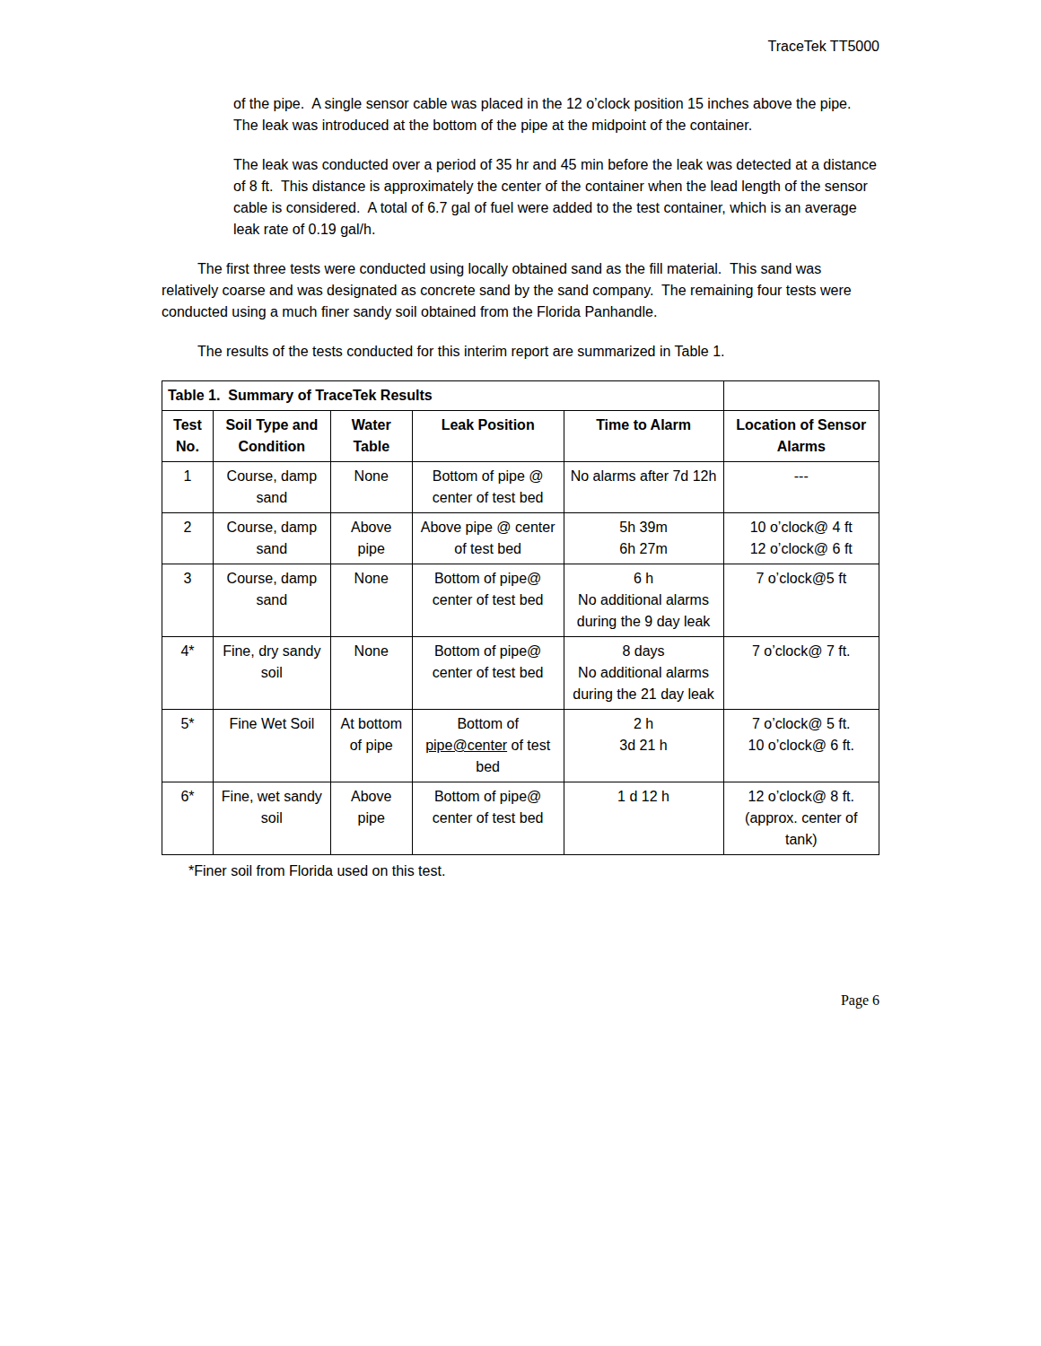TraceTek TT5000
of the pipe. A single sensor cable was placed in the 12 o’clock position 15 inches above the pipe. The leak was introduced at the bottom of the pipe at the midpoint of the container.
The leak was conducted over a period of 35 hr and 45 min before the leak was detected at a distance of 8 ft. This distance is approximately the center of the container when the lead length of the sensor cable is considered. A total of 6.7 gal of fuel were added to the test container, which is an average leak rate of 0.19 gal/h.
The first three tests were conducted using locally obtained sand as the fill material. This sand was relatively coarse and was designated as concrete sand by the sand company. The remaining four tests were conducted using a much finer sandy soil obtained from the Florida Panhandle.
The results of the tests conducted for this interim report are summarized in Table 1.
| Table 1. Summary of TraceTek Results | |
| Test No. | Soil Type and Condition | Water Table | Leak Position | Time to Alarm | Location of Sensor Alarms |
| 1 | Course, damp sand | None | Bottom of pipe @ center of test bed | No alarms after 7d 12h | --- |
| 2 | Course, damp sand | Above pipe | Above pipe @ center of test bed | 5h 39m 6h 27m | 10 o’clock@ 4 ft 12 o’clock@ 6 ft |
| 3 | Course, damp sand | None | Bottom of pipe@ center of test bed | 6 h No additional alarms during the 9 day leak | 7 o’clock@5 ft |
| 4* | Fine, dry sandy soil | None | Bottom of pipe@ center of test bed | 8 days No additional alarms during the 21 day leak | 7 o’clock@ 7 ft. |
| 5* | Fine Wet Soil | At bottom of pipe | Bottom of pipe@center of test bed | 2 h 3d 21 h | 7 o’clock@ 5 ft. 10 o’clock@ 6 ft. |
| 6* | Fine, wet sandy soil | Above pipe | Bottom of pipe@ center of test bed | 1 d 12 h | 12 o’clock@ 8 ft. (approx. center of tank) |
*Finer soil from Florida used on this test.
Page 6